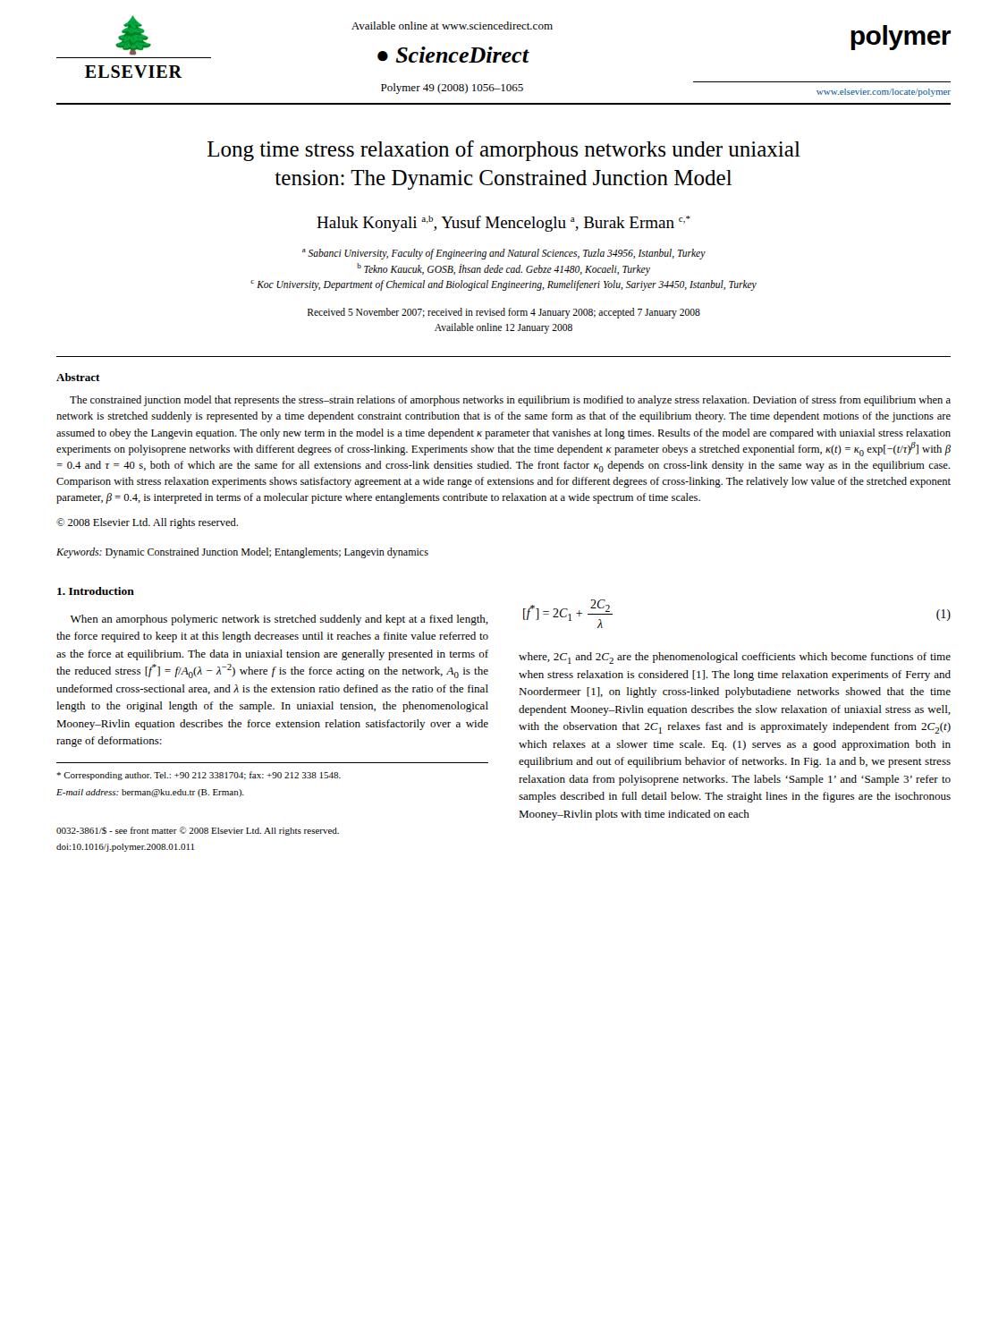🌲
ELSEVIER
Available online at www.sciencedirect.com
● ScienceDirect
Polymer 49 (2008) 1056–1065
polymer
www.elsevier.com/locate/polymer
Long time stress relaxation of amorphous networks under uniaxial
tension: The Dynamic Constrained Junction Model
Haluk Konyali a,b, Yusuf Menceloglu a, Burak Erman c,*
a Sabanci University, Faculty of Engineering and Natural Sciences, Tuzla 34956, Istanbul, Turkey
b Tekno Kaucuk, GOSB, İhsan dede cad. Gebze 41480, Kocaeli, Turkey
c Koc University, Department of Chemical and Biological Engineering, Rumelifeneri Yolu, Sariyer 34450, Istanbul, Turkey
Received 5 November 2007; received in revised form 4 January 2008; accepted 7 January 2008
Available online 12 January 2008
Abstract
The constrained junction model that represents the stress–strain relations of amorphous networks in equilibrium is modified to analyze stress relaxation. Deviation of stress from equilibrium when a network is stretched suddenly is represented by a time dependent constraint contribution that is of the same form as that of the equilibrium theory. The time dependent motions of the junctions are assumed to obey the Langevin equation. The only new term in the model is a time dependent κ parameter that vanishes at long times. Results of the model are compared with uniaxial stress relaxation experiments on polyisoprene networks with different degrees of cross-linking. Experiments show that the time dependent κ parameter obeys a stretched exponential form, κ(t) = κ0 exp[−(t/τ)β] with β = 0.4 and τ = 40 s, both of which are the same for all extensions and cross-link densities studied. The front factor κ0 depends on cross-link density in the same way as in the equilibrium case. Comparison with stress relaxation experiments shows satisfactory agreement at a wide range of extensions and for different degrees of cross-linking. The relatively low value of the stretched exponent parameter, β = 0.4, is interpreted in terms of a molecular picture where entanglements contribute to relaxation at a wide spectrum of time scales.
© 2008 Elsevier Ltd. All rights reserved.
Keywords: Dynamic Constrained Junction Model; Entanglements; Langevin dynamics
1. Introduction
When an amorphous polymeric network is stretched suddenly and kept at a fixed length, the force required to keep it at this length decreases until it reaches a finite value referred to as the force at equilibrium. The data in uniaxial tension are generally presented in terms of the reduced stress [f*] = f/A0(λ − λ−2) where f is the force acting on the network, A0 is the undeformed cross-sectional area, and λ is the extension ratio defined as the ratio of the final length to the original length of the sample. In uniaxial tension, the phenomenological Mooney–Rivlin equation describes the force extension relation satisfactorily over a wide range of deformations:
* Corresponding author. Tel.: +90 212 3381704; fax: +90 212 338 1548.
E-mail address: berman@ku.edu.tr (B. Erman).
0032-3861/$ - see front matter © 2008 Elsevier Ltd. All rights reserved.
doi:10.1016/j.polymer.2008.01.011
[f*] = 2C1 + 2C2 λ
(1)
where, 2C1 and 2C2 are the phenomenological coefficients which become functions of time when stress relaxation is considered [1]. The long time relaxation experiments of Ferry and Noordermeer [1], on lightly cross-linked polybutadiene networks showed that the time dependent Mooney–Rivlin equation describes the slow relaxation of uniaxial stress as well, with the observation that 2C1 relaxes fast and is approximately independent from 2C2(t) which relaxes at a slower time scale. Eq. (1) serves as a good approximation both in equilibrium and out of equilibrium behavior of networks. In Fig. 1a and b, we present stress relaxation data from polyisoprene networks. The labels ‘Sample 1’ and ‘Sample 3’ refer to samples described in full detail below. The straight lines in the figures are the isochronous Mooney–Rivlin plots with time indicated on each